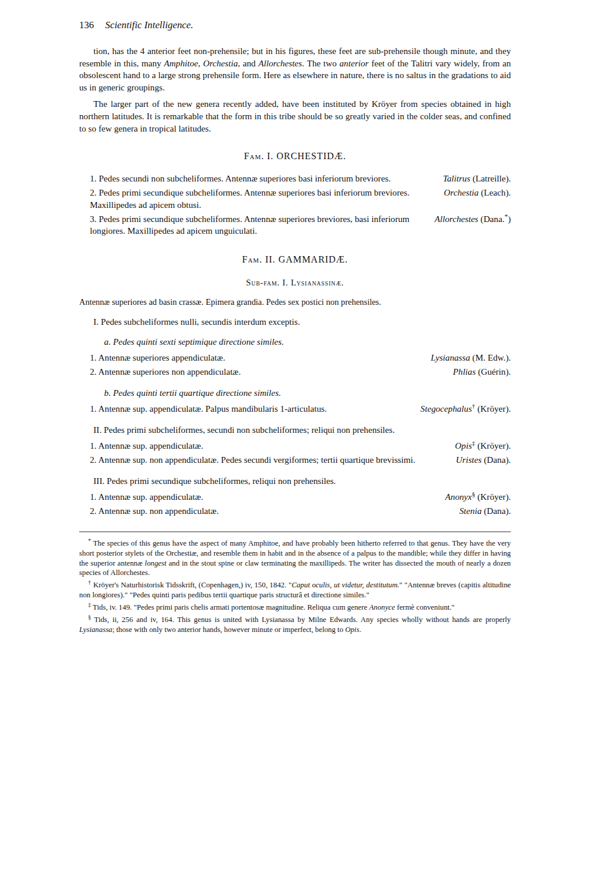136 Scientific Intelligence.
tion, has the 4 anterior feet non-prehensile; but in his figures, these feet are sub-prehensile though minute, and they resemble in this, many Amphitoe, Orchestia, and Allorchestes. The two anterior feet of the Talitri vary widely, from an obsolescent hand to a large strong prehensile form. Here as elsewhere in nature, there is no saltus in the gradations to aid us in generic groupings.
The larger part of the new genera recently added, have been instituted by Kröyer from species obtained in high northern latitudes. It is remarkable that the form in this tribe should be so greatly varied in the colder seas, and confined to so few genera in tropical latitudes.
Fam. I. ORCHESTIDÆ.
| 1. Pedes secundi non subcheliformes. Antennæ superiores basi inferiorum breviores. | Talitrus (Latreille). |
| 2. Pedes primi secundique subcheliformes. Antennæ superiores basi inferiorum breviores. Maxillipedes ad apicem obtusi. | Orchestia (Leach). |
| 3. Pedes primi secundique subcheliformes. Antennæ superiores breviores, basi inferiorum longiores. Maxillipedes ad apicem unguiculati. | Allorchestes (Dana. * ) |
Fam. II. GAMMARIDÆ.
Sub-fam. I. Lysianassinæ.
Antennæ superiores ad basin crassæ. Epimera grandia. Pedes sex postici non prehensiles.
I. Pedes subcheliformes nulli, secundis interdum exceptis.
a. Pedes quinti sexti septimique directione similes.
| 1. Antennæ superiores appendiculatæ. | Lysianassa (M. Edw.). |
| 2. Antennæ superiores non appendiculatæ. | Phlias (Guérin). |
b. Pedes quinti tertii quartique directione similes.
| 1. Antennæ sup. appendiculatæ. Palpus mandibularis 1-articulatus. | Stegocephalus † (Kröyer). |
II. Pedes primi subcheliformes, secundi non subcheliformes; reliqui non prehensiles.
| 1. Antennæ sup. appendiculatæ. | Opis ‡ (Kröyer). |
| 2. Antennæ sup. non appendiculatæ. Pedes secundi vergiformes; tertii quartique brevissimi. | Uristes (Dana). |
III. Pedes primi secundique subcheliformes, reliqui non prehensiles.
| 1. Antennæ sup. appendiculatæ. | Anonyx § (Kröyer). |
| 2. Antennæ sup. non appendiculatæ. | Stenia (Dana). |
* The species of this genus have the aspect of many Amphitoe, and have probably been hitherto referred to that genus. They have the very short posterior stylets of the Orchestiæ, and resemble them in habit and in the absence of a palpus to the mandible; while they differ in having the superior antennæ longest and in the stout spine or claw terminating the maxillipeds. The writer has dissected the mouth of nearly a dozen species of Allorchestes.
† Kröyer's Naturhistorisk Tidsskrift, (Copenhagen,) iv, 150, 1842. "Caput oculis, ut videtur, destitutum." "Antennæ breves (capitis altitudine non longiores)." "Pedes quinti paris pedibus tertii quartique paris structurâ et directione similes."
‡ Tids, iv. 149. "Pedes primi paris chelis armati portentosæ magnitudine. Reliqua cum genere Anonyce fermè conveniunt."
§ Tids, ii, 256 and iv, 164. This genus is united with Lysianassa by Milne Edwards. Any species wholly without hands are properly Lysianassa; those with only two anterior hands, however minute or imperfect, belong to Opis.